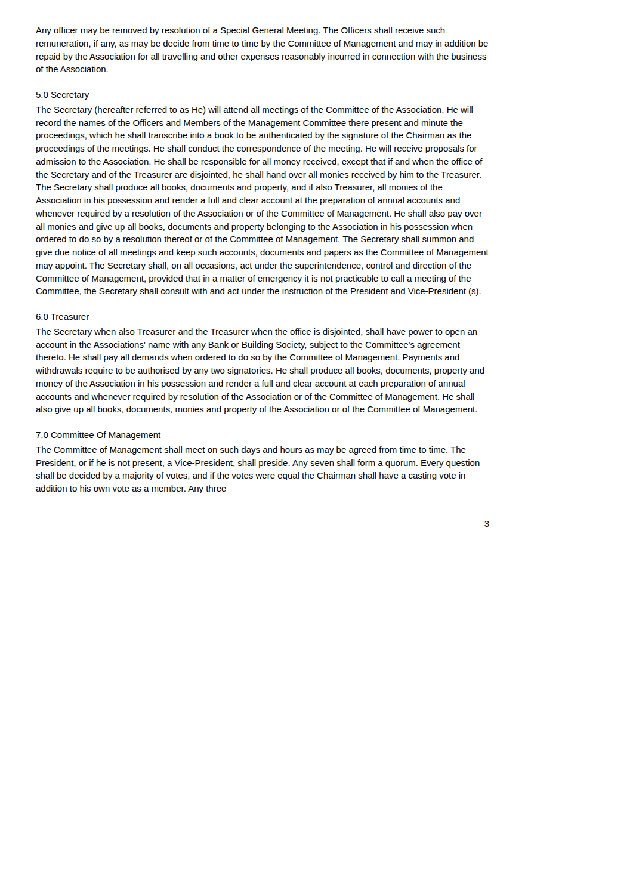Any officer may be removed by resolution of a Special General Meeting. The Officers shall receive such remuneration, if any, as may be decide from time to time by the Committee of Management and may in addition be repaid by the Association for all travelling and other expenses reasonably incurred in connection with the business of the Association.
5.0 Secretary
The Secretary (hereafter referred to as He) will attend all meetings of the Committee of the Association. He will record the names of the Officers and Members of the Management Committee there present and minute the proceedings, which he shall transcribe into a book to be authenticated by the signature of the Chairman as the proceedings of the meetings. He shall conduct the correspondence of the meeting. He will receive proposals for admission to the Association. He shall be responsible for all money received, except that if and when the office of the Secretary and of the Treasurer are disjointed, he shall hand over all monies received by him to the Treasurer. The Secretary shall produce all books, documents and property, and if also Treasurer, all monies of the Association in his possession and render a full and clear account at the preparation of annual accounts and whenever required by a resolution of the Association or of the Committee of Management. He shall also pay over all monies and give up all books, documents and property belonging to the Association in his possession when ordered to do so by a resolution thereof or of the Committee of Management. The Secretary shall summon and give due notice of all meetings and keep such accounts, documents and papers as the Committee of Management may appoint. The Secretary shall, on all occasions, act under the superintendence, control and direction of the Committee of Management, provided that in a matter of emergency it is not practicable to call a meeting of the Committee, the Secretary shall consult with and act under the instruction of the President and Vice-President (s).
6.0 Treasurer
The Secretary when also Treasurer and the Treasurer when the office is disjointed, shall have power to open an account in the Associations' name with any Bank or Building Society, subject to the Committee's agreement thereto. He shall pay all demands when ordered to do so by the Committee of Management. Payments and withdrawals require to be authorised by any two signatories. He shall produce all books, documents, property and money of the Association in his possession and render a full and clear account at each preparation of annual accounts and whenever required by resolution of the Association or of the Committee of Management. He shall also give up all books, documents, monies and property of the Association or of the Committee of Management.
7.0 Committee Of Management
The Committee of Management shall meet on such days and hours as may be agreed from time to time. The President, or if he is not present, a Vice-President, shall preside. Any seven shall form a quorum. Every question shall be decided by a majority of votes, and if the votes were equal the Chairman shall have a casting vote in addition to his own vote as a member. Any three
3